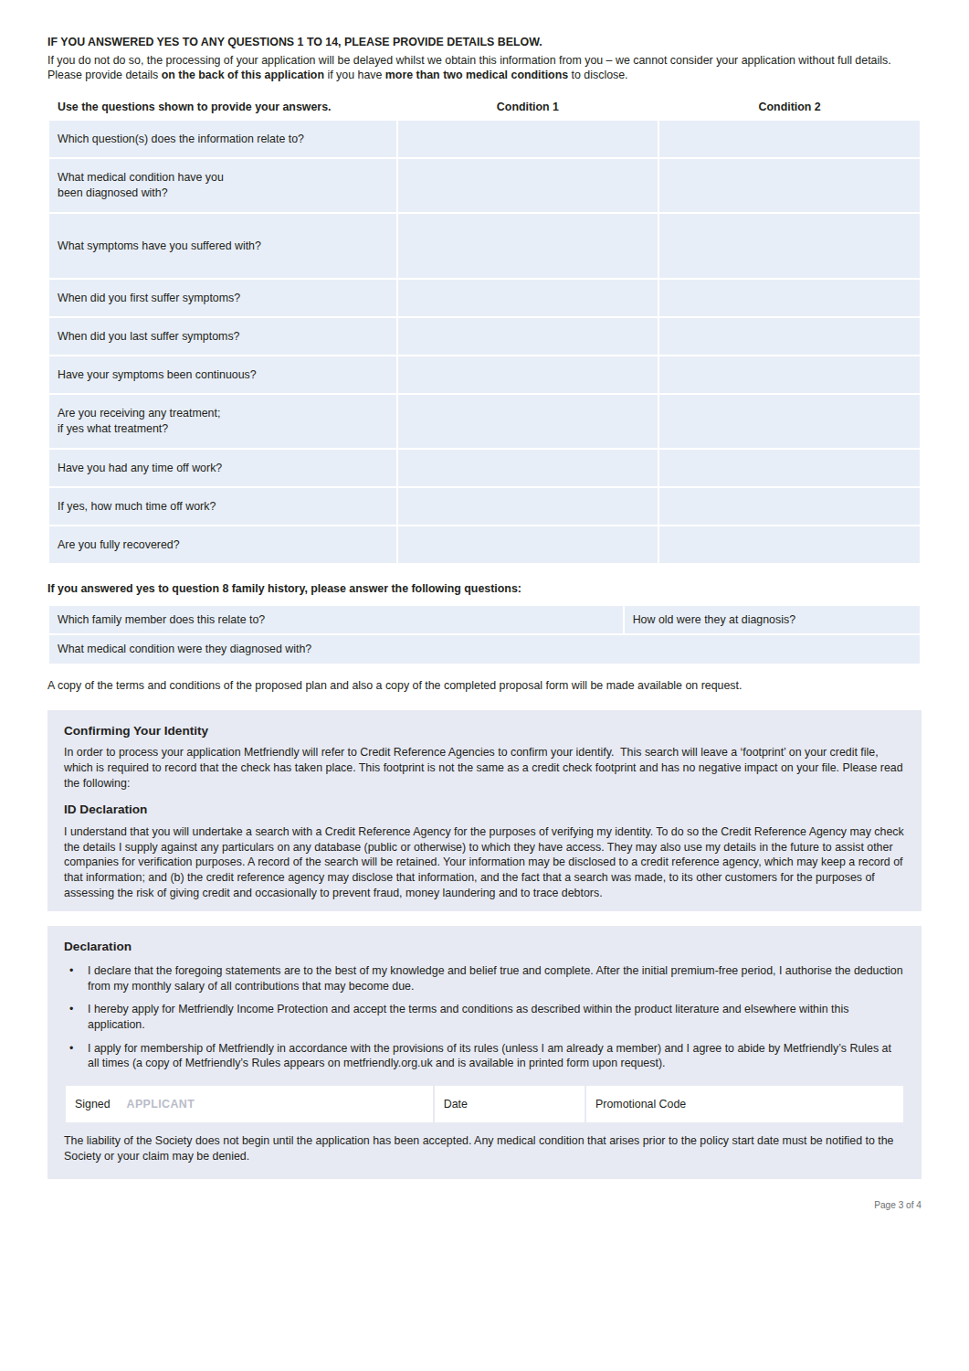IF YOU ANSWERED YES TO ANY QUESTIONS 1 TO 14, PLEASE PROVIDE DETAILS BELOW.
If you do not do so, the processing of your application will be delayed whilst we obtain this information from you – we cannot consider your application without full details. Please provide details on the back of this application if you have more than two medical conditions to disclose.
| Use the questions shown to provide your answers. | Condition 1 | Condition 2 |
| --- | --- | --- |
| Which question(s) does the information relate to? | | |
| What medical condition have you been diagnosed with? | | |
| What symptoms have you suffered with? | | |
| When did you first suffer symptoms? | | |
| When did you last suffer symptoms? | | |
| Have your symptoms been continuous? | | |
| Are you receiving any treatment; if yes what treatment? | | |
| Have you had any time off work? | | |
| If yes, how much time off work? | | |
| Are you fully recovered? | | |
If you answered yes to question 8 family history, please answer the following questions:
| Which family member does this relate to? | How old were they at diagnosis? |
| What medical condition were they diagnosed with? |
A copy of the terms and conditions of the proposed plan and also a copy of the completed proposal form will be made available on request.
Confirming Your Identity
In order to process your application Metfriendly will refer to Credit Reference Agencies to confirm your identify. This search will leave a ‘footprint’ on your credit file, which is required to record that the check has taken place. This footprint is not the same as a credit check footprint and has no negative impact on your file. Please read the following:
ID Declaration
I understand that you will undertake a search with a Credit Reference Agency for the purposes of verifying my identity. To do so the Credit Reference Agency may check the details I supply against any particulars on any database (public or otherwise) to which they have access. They may also use my details in the future to assist other companies for verification purposes. A record of the search will be retained. Your information may be disclosed to a credit reference agency, which may keep a record of that information; and (b) the credit reference agency may disclose that information, and the fact that a search was made, to its other customers for the purposes of assessing the risk of giving credit and occasionally to prevent fraud, money laundering and to trace debtors.
Declaration
I declare that the foregoing statements are to the best of my knowledge and belief true and complete. After the initial premium-free period, I authorise the deduction from my monthly salary of all contributions that may become due.
I hereby apply for Metfriendly Income Protection and accept the terms and conditions as described within the product literature and elsewhere within this application.
I apply for membership of Metfriendly in accordance with the provisions of its rules (unless I am already a member) and I agree to abide by Metfriendly’s Rules at all times (a copy of Metfriendly’s Rules appears on metfriendly.org.uk and is available in printed form upon request).
| Signed APPLICANT | Date | Promotional Code |
The liability of the Society does not begin until the application has been accepted. Any medical condition that arises prior to the policy start date must be notified to the Society or your claim may be denied.
Page 3 of 4